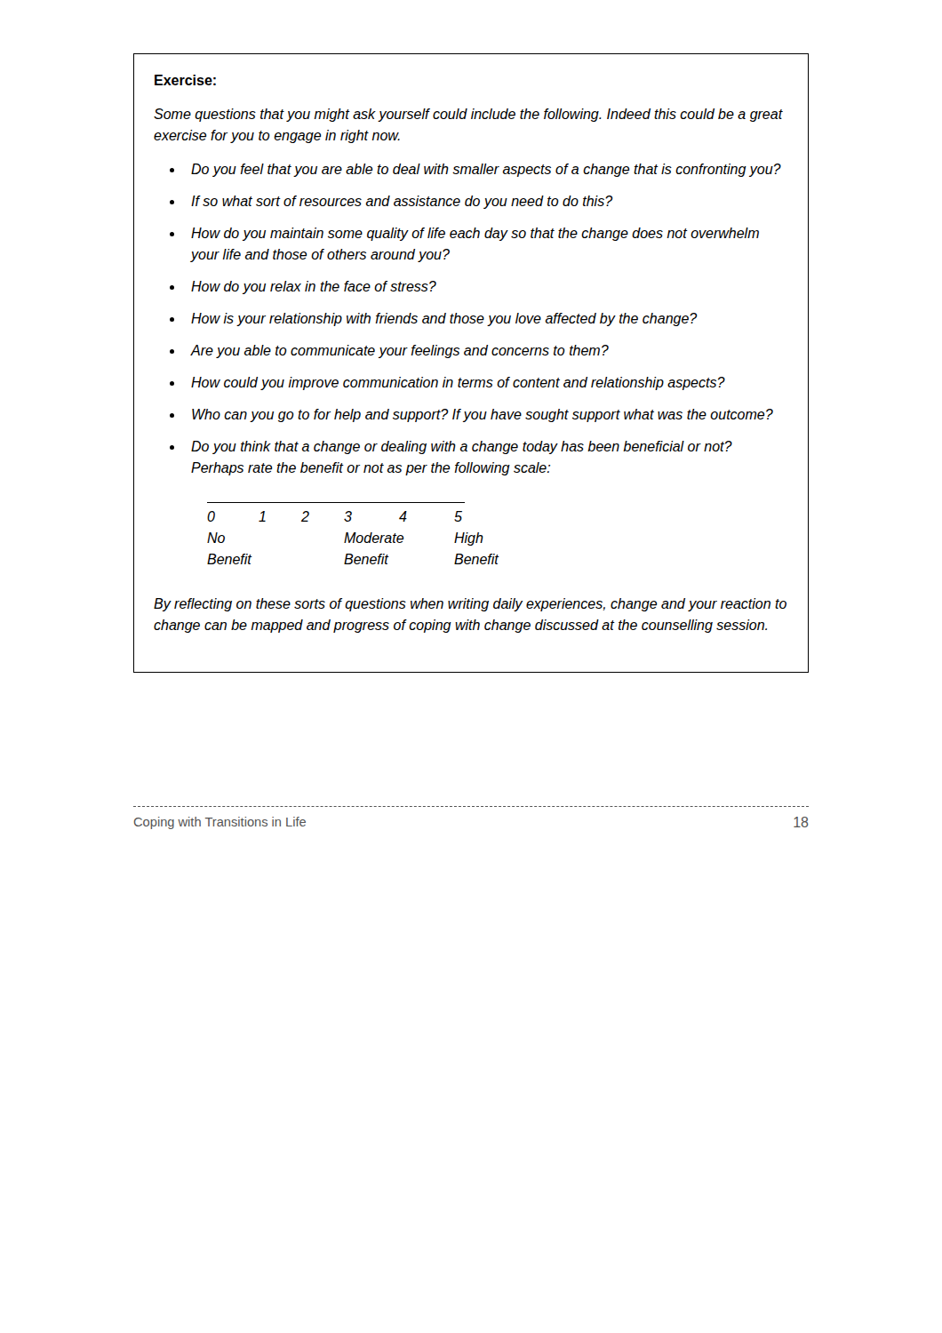Exercise:
Some questions that you might ask yourself could include the following. Indeed this could be a great exercise for you to engage in right now.
Do you feel that you are able to deal with smaller aspects of a change that is confronting you?
If so what sort of resources and assistance do you need to do this?
How do you maintain some quality of life each day so that the change does not overwhelm your life and those of others around you?
How do you relax in the face of stress?
How is your relationship with friends and those you love affected by the change?
Are you able to communicate your feelings and concerns to them?
How could you improve communication in terms of content and relationship aspects?
Who can you go to for help and support? If you have sought support what was the outcome?
Do you think that a change or dealing with a change today has been beneficial or not? Perhaps rate the benefit or not as per the following scale:
| 0 | 1 | 2 | 3 | 4 | 5 |
| No | | | Moderate | High |
| Benefit | | | Benefit | Benefit |
By reflecting on these sorts of questions when writing daily experiences, change and your reaction to change can be mapped and progress of coping with change discussed at the counselling session.
Coping with Transitions in Life 18